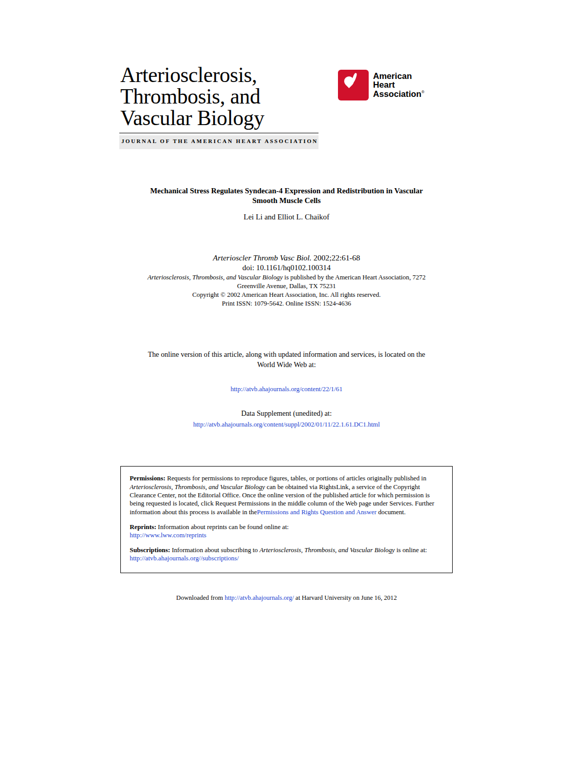Arteriosclerosis,
Thrombosis, and
Vascular Biology
JOURNAL OF THE AMERICAN HEART ASSOCIATION
American
Heart
Association®
Mechanical Stress Regulates Syndecan-4 Expression and Redistribution in Vascular
Smooth Muscle Cells
Lei Li and Elliot L. Chaikof
Arterioscler Thromb Vasc Biol. 2002;22:61-68
doi: 10.1161/hq0102.100314
Arteriosclerosis, Thrombosis, and Vascular Biology is published by the American Heart Association, 7272
Greenville Avenue, Dallas, TX 75231
Copyright © 2002 American Heart Association, Inc. All rights reserved.
Print ISSN: 1079-5642. Online ISSN: 1524-4636
The online version of this article, along with updated information and services, is located on the World Wide Web at:
http://atvb.ahajournals.org/content/22/1/61
Data Supplement (unedited) at:
http://atvb.ahajournals.org/content/suppl/2002/01/11/22.1.61.DC1.html
Permissions: Requests for permissions to reproduce figures, tables, or portions of articles originally published in Arteriosclerosis, Thrombosis, and Vascular Biology can be obtained via RightsLink, a service of the Copyright Clearance Center, not the Editorial Office. Once the online version of the published article for which permission is being requested is located, click Request Permissions in the middle column of the Web page under Services. Further information about this process is available in thePermissions and Rights Question and Answer document.
Reprints: Information about reprints can be found online at:
http://www.lww.com/reprints
Subscriptions: Information about subscribing to Arteriosclerosis, Thrombosis, and Vascular Biology is online at:
http://atvb.ahajournals.org//subscriptions/
Downloaded from http://atvb.ahajournals.org/ at Harvard University on June 16, 2012